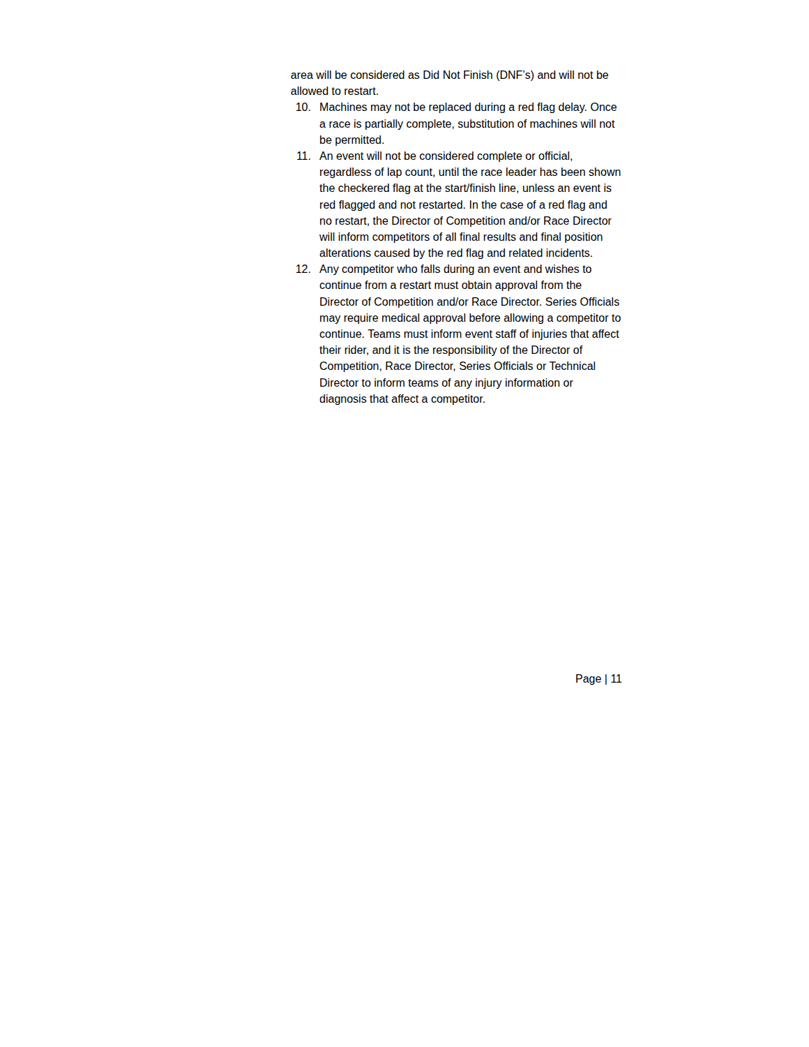area will be considered as Did Not Finish (DNF’s) and will not be allowed to restart.
Machines may not be replaced during a red flag delay. Once a race is partially complete, substitution of machines will not be permitted.
An event will not be considered complete or official, regardless of lap count, until the race leader has been shown the checkered flag at the start/finish line, unless an event is red flagged and not restarted. In the case of a red flag and no restart, the Director of Competition and/or Race Director will inform competitors of all final results and final position alterations caused by the red flag and related incidents.
Any competitor who falls during an event and wishes to continue from a restart must obtain approval from the Director of Competition and/or Race Director. Series Officials may require medical approval before allowing a competitor to continue. Teams must inform event staff of injuries that affect their rider, and it is the responsibility of the Director of Competition, Race Director, Series Officials or Technical Director to inform teams of any injury information or diagnosis that affect a competitor.
Page | 11